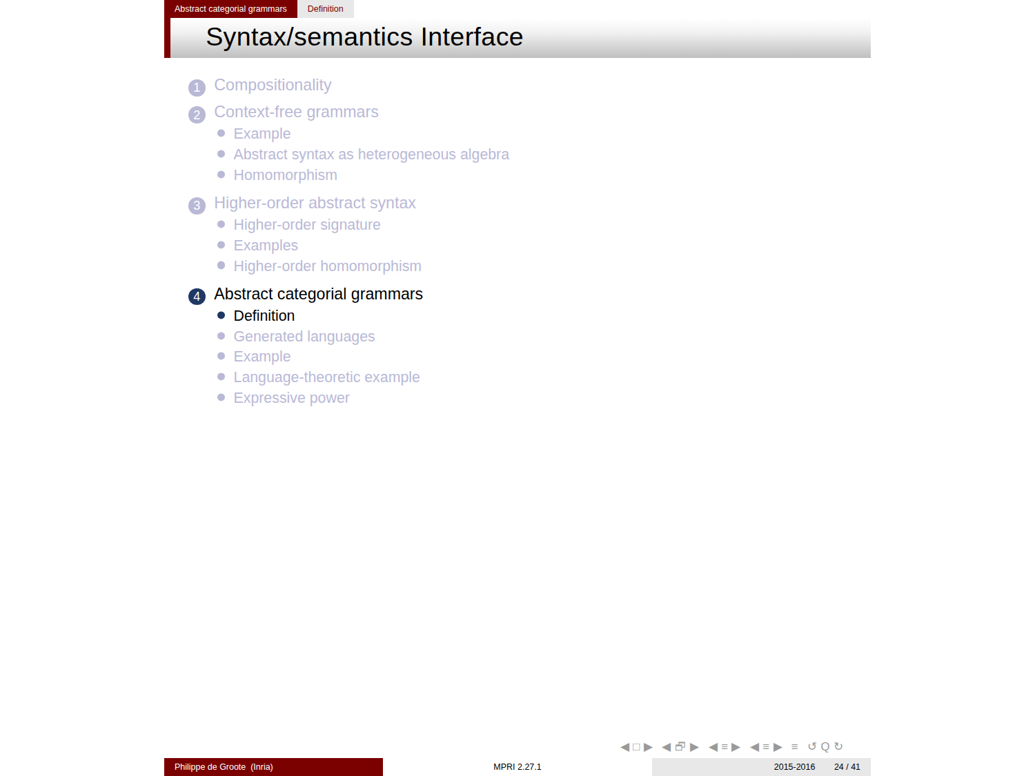Abstract categorial grammars
Definition
Syntax/semantics Interface
1
Compositionality
2
Context-free grammars
Example
Abstract syntax as heterogeneous algebra
Homomorphism
3
Higher-order abstract syntax
Higher-order signature
Examples
Higher-order homomorphism
4
Abstract categorial grammars
Definition
Generated languages
Example
Language-theoretic example
Expressive power
◀□▶ ◀🗗▶ ◀≡▶ ◀≡▶ ≡ ↺Q↻
Philippe de Groote (Inria)
MPRI 2.27.1
2015-201624 / 41